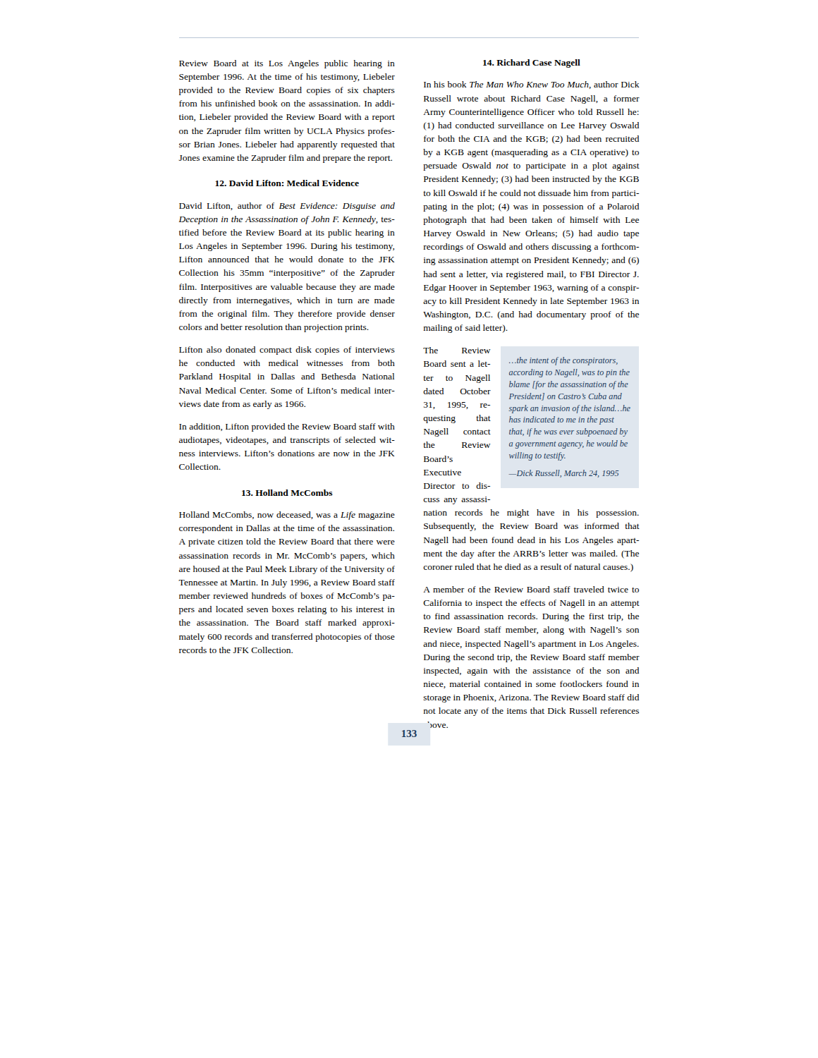Review Board at its Los Angeles public hearing in September 1996. At the time of his testimony, Liebeler provided to the Review Board copies of six chapters from his unfinished book on the assassination. In addition, Liebeler provided the Review Board with a report on the Zapruder film written by UCLA Physics professor Brian Jones. Liebeler had apparently requested that Jones examine the Zapruder film and prepare the report.
12. David Lifton: Medical Evidence
David Lifton, author of Best Evidence: Disguise and Deception in the Assassination of John F. Kennedy, testified before the Review Board at its public hearing in Los Angeles in September 1996. During his testimony, Lifton announced that he would donate to the JFK Collection his 35mm “interpositive” of the Zapruder film. Interpositives are valuable because they are made directly from internegatives, which in turn are made from the original film. They therefore provide denser colors and better resolution than projection prints.
Lifton also donated compact disk copies of interviews he conducted with medical witnesses from both Parkland Hospital in Dallas and Bethesda National Naval Medical Center. Some of Lifton’s medical interviews date from as early as 1966.
In addition, Lifton provided the Review Board staff with audiotapes, videotapes, and transcripts of selected witness interviews. Lifton’s donations are now in the JFK Collection.
13. Holland McCombs
Holland McCombs, now deceased, was a Life magazine correspondent in Dallas at the time of the assassination. A private citizen told the Review Board that there were assassination records in Mr. McComb’s papers, which are housed at the Paul Meek Library of the University of Tennessee at Martin. In July 1996, a Review Board staff member reviewed hundreds of boxes of McComb’s papers and located seven boxes relating to his interest in the assassination. The Board staff marked approximately 600 records and transferred photocopies of those records to the JFK Collection.
14. Richard Case Nagell
In his book The Man Who Knew Too Much, author Dick Russell wrote about Richard Case Nagell, a former Army Counterintelligence Officer who told Russell he: (1) had conducted surveillance on Lee Harvey Oswald for both the CIA and the KGB; (2) had been recruited by a KGB agent (masquerading as a CIA operative) to persuade Oswald not to participate in a plot against President Kennedy; (3) had been instructed by the KGB to kill Oswald if he could not dissuade him from participating in the plot; (4) was in possession of a Polaroid photograph that had been taken of himself with Lee Harvey Oswald in New Orleans; (5) had audio tape recordings of Oswald and others discussing a forthcoming assassination attempt on President Kennedy; and (6) had sent a letter, via registered mail, to FBI Director J. Edgar Hoover in September 1963, warning of a conspiracy to kill President Kennedy in late September 1963 in Washington, D.C. (and had documentary proof of the mailing of said letter).
…the intent of the conspirators, according to Nagell, was to pin the blame [for the assassination of the President] on Castro’s Cuba and spark an invasion of the island…he has indicated to me in the past that, if he was ever subpoenaed by a government agency, he would be willing to testify. —Dick Russell, March 24, 1995
The Review Board sent a letter to Nagell dated October 31, 1995, requesting that Nagell contact the Review Board’s Executive Director to discuss any assassination records he might have in his possession. Subsequently, the Review Board was informed that Nagell had been found dead in his Los Angeles apartment the day after the ARRB’s letter was mailed. (The coroner ruled that he died as a result of natural causes.)
A member of the Review Board staff traveled twice to California to inspect the effects of Nagell in an attempt to find assassination records. During the first trip, the Review Board staff member, along with Nagell’s son and niece, inspected Nagell’s apartment in Los Angeles. During the second trip, the Review Board staff member inspected, again with the assistance of the son and niece, material contained in some footlockers found in storage in Phoenix, Arizona. The Review Board staff did not locate any of the items that Dick Russell references above.
133